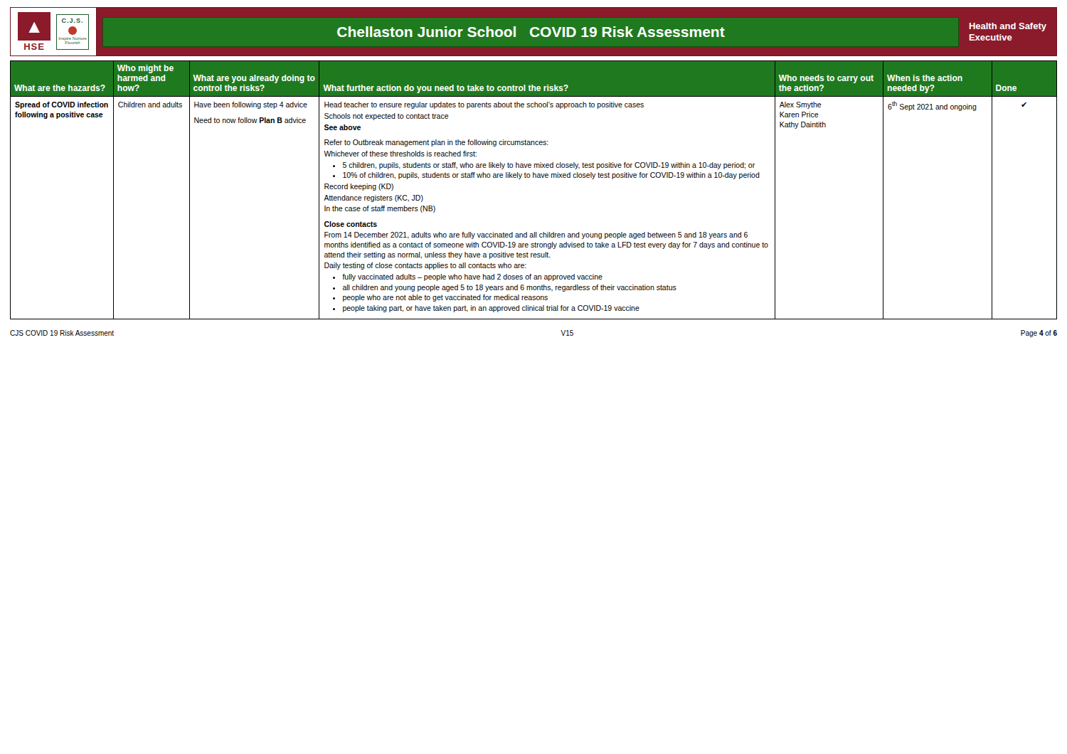▲
HSE
C.J.S.
Inspire Nurture
Flourish
Chellaston Junior School COVID 19 Risk Assessment
Health and Safety
Executive
| What are the hazards? | Who might be harmed and how? | What are you already doing to control the risks? | What further action do you need to take to control the risks? | Who needs to carry out the action? | When is the action needed by? | Done |
| --- | --- | --- | --- | --- | --- | --- |
| Spread of COVID infection following a positive case | Children and adults | Have been following step 4 advice Need to now follow Plan B advice | Head teacher to ensure regular updates to parents about the school’s approach to positive cases Schools not expected to contact trace See above Refer to Outbreak management plan in the following circumstances: Whichever of these thresholds is reached first: 5 children, pupils, students or staff, who are likely to have mixed closely, test positive for COVID-19 within a 10-day period; or 10% of children, pupils, students or staff who are likely to have mixed closely test positive for COVID-19 within a 10-day period Record keeping (KD) Attendance registers (KC, JD) In the case of staff members (NB) Close contacts From 14 December 2021, adults who are fully vaccinated and all children and young people aged between 5 and 18 years and 6 months identified as a contact of someone with COVID-19 are strongly advised to take a LFD test every day for 7 days and continue to attend their setting as normal, unless they have a positive test result. Daily testing of close contacts applies to all contacts who are: fully vaccinated adults – people who have had 2 doses of an approved vaccine all children and young people aged 5 to 18 years and 6 months, regardless of their vaccination status people who are not able to get vaccinated for medical reasons people taking part, or have taken part, in an approved clinical trial for a COVID-19 vaccine | Alex Smythe Karen Price Kathy Daintith | 6 th Sept 2021 and ongoing | ✔ |
CJS COVID 19 Risk Assessment
V15
Page 4 of 6